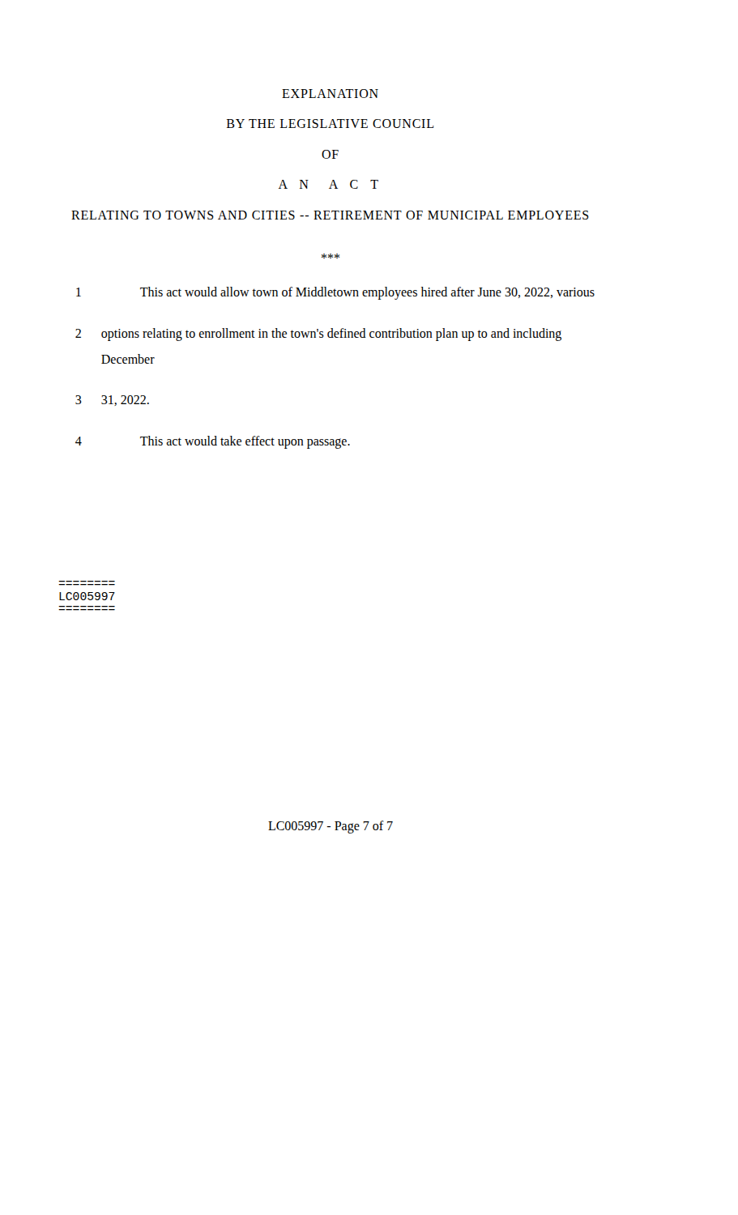EXPLANATION
BY THE LEGISLATIVE COUNCIL
OF
A N A C T
RELATING TO TOWNS AND CITIES -- RETIREMENT OF MUNICIPAL EMPLOYEES
***
This act would allow town of Middletown employees hired after June 30, 2022, various
options relating to enrollment in the town's defined contribution plan up to and including December
31, 2022.
This act would take effect upon passage.
========
LC005997
========
LC005997 - Page 7 of 7